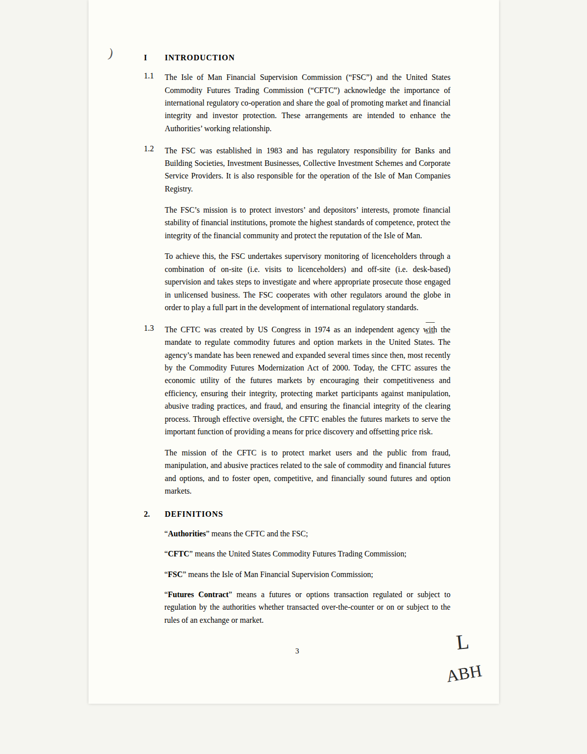)
I
INTRODUCTION
1.1
The Isle of Man Financial Supervision Commission (“FSC”) and the United States Commodity Futures Trading Commission (“CFTC”) acknowledge the importance of international regulatory co-operation and share the goal of promoting market and financial integrity and investor protection. These arrangements are intended to enhance the Authorities’ working relationship.
1.2
The FSC was established in 1983 and has regulatory responsibility for Banks and Building Societies, Investment Businesses, Collective Investment Schemes and Corporate Service Providers. It is also responsible for the operation of the Isle of Man Companies Registry.
The FSC’s mission is to protect investors’ and depositors’ interests, promote financial stability of financial institutions, promote the highest standards of competence, protect the integrity of the financial community and protect the reputation of the Isle of Man.
To achieve this, the FSC undertakes supervisory monitoring of licenceholders through a combination of on-site (i.e. visits to licenceholders) and off-site (i.e. desk-based) supervision and takes steps to investigate and where appropriate prosecute those engaged in unlicensed business. The FSC cooperates with other regulators around the globe in order to play a full part in the development of international regulatory standards.
1.3
The CFTC was created by US Congress in 1974 as an independent agency with the mandate to regulate commodity futures and option markets in the United States. The agency’s mandate has been renewed and expanded several times since then, most recently by the Commodity Futures Modernization Act of 2000. Today, the CFTC assures the economic utility of the futures markets by encouraging their competitiveness and efficiency, ensuring their integrity, protecting market participants against manipulation, abusive trading practices, and fraud, and ensuring the financial integrity of the clearing process. Through effective oversight, the CFTC enables the futures markets to serve the important function of providing a means for price discovery and offsetting price risk.
The mission of the CFTC is to protect market users and the public from fraud, manipulation, and abusive practices related to the sale of commodity and financial futures and options, and to foster open, competitive, and financially sound futures and option markets.
2.
DEFINITIONS
“Authorities” means the CFTC and the FSC;
“CFTC” means the United States Commodity Futures Trading Commission;
“FSC” means the Isle of Man Financial Supervision Commission;
“Futures Contract” means a futures or options transaction regulated or subject to regulation by the authorities whether transacted over-the-counter or on or subject to the rules of an exchange or market.
—
—
3
L ABH